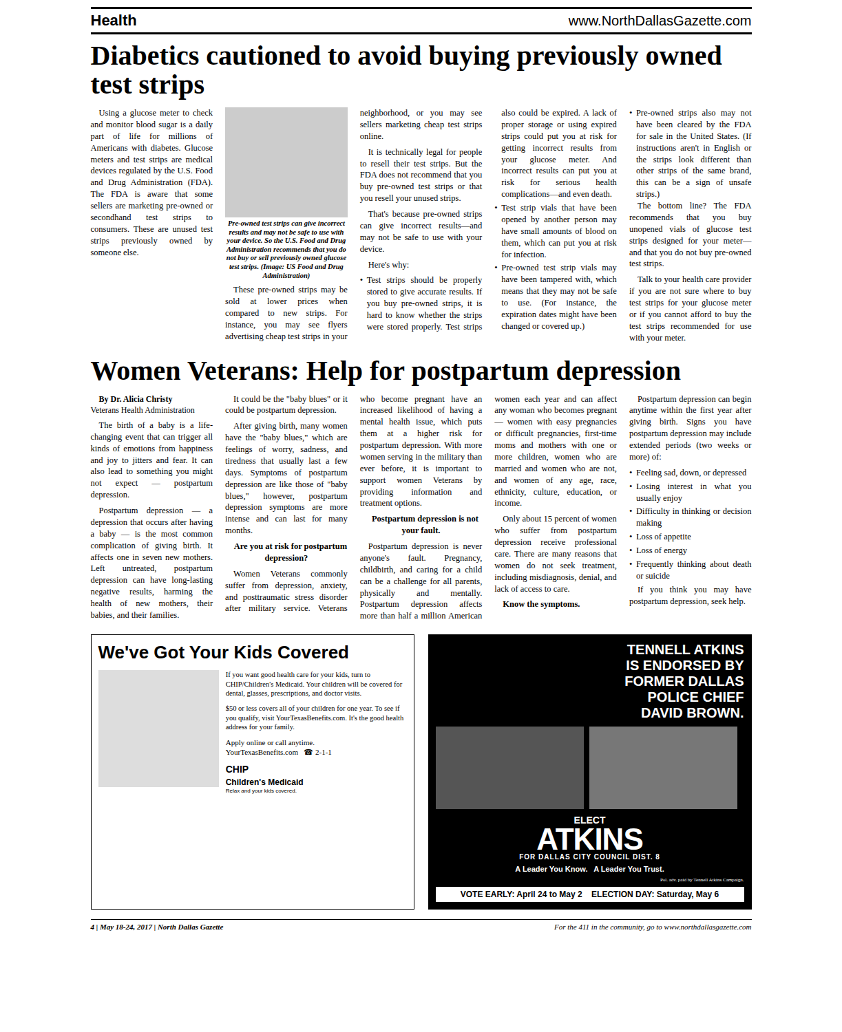Health
www.NorthDallasGazette.com
Diabetics cautioned to avoid buying previously owned test strips
Using a glucose meter to check and monitor blood sugar is a daily part of life for millions of Americans with diabetes. Glucose meters and test strips are medical devices regulated by the U.S. Food and Drug Administration (FDA). The FDA is aware that some sellers are marketing pre-owned or secondhand test strips to consumers. These are unused test strips previously owned by someone else.
Pre-owned test strips can give incorrect results and may not be safe to use with your device. So the U.S. Food and Drug Administration recommends that you do not buy or sell previously owned glucose test strips. (Image: US Food and Drug Administration)
These pre-owned strips may be sold at lower prices when compared to new strips. For instance, you may see flyers advertising cheap test strips in your neighborhood, or you may see sellers marketing cheap test strips online.
It is technically legal for people to resell their test strips. But the FDA does not recommend that you buy pre-owned test strips or that you resell your unused strips.
That's because pre-owned strips can give incorrect results—and may not be safe to use with your device.
Here's why:
Test strips should be properly stored to give accurate results. If you buy pre-owned strips, it is hard to know whether the strips were stored properly. Test strips also could be expired. A lack of proper storage or using expired strips could put you at risk for getting incorrect results from your glucose meter. And incorrect results can put you at risk for serious health complications—and even death.
Test strip vials that have been opened by another person may have small amounts of blood on them, which can put you at risk for infection.
Pre-owned test strip vials may have been tampered with, which means that they may not be safe to use. (For instance, the expiration dates might have been changed or covered up.)
Pre-owned strips also may not have been cleared by the FDA for sale in the United States. (If instructions aren't in English or the strips look different than other strips of the same brand, this can be a sign of unsafe strips.)
The bottom line? The FDA recommends that you buy unopened vials of glucose test strips designed for your meter—and that you do not buy pre-owned test strips.
Talk to your health care provider if you are not sure where to buy test strips for your glucose meter or if you cannot afford to buy the test strips recommended for use with your meter.
Women Veterans: Help for postpartum depression
By Dr. Alicia Christy
Veterans Health Administration
The birth of a baby is a life-changing event that can trigger all kinds of emotions from happiness and joy to jitters and fear. It can also lead to something you might not expect — postpartum depression.
Postpartum depression — a depression that occurs after having a baby — is the most common complication of giving birth. It affects one in seven new mothers. Left untreated, postpartum depression can have long-lasting negative results, harming the health of new mothers, their babies, and their families.
It could be the "baby blues" or it could be postpartum depression.
After giving birth, many women have the "baby blues," which are feelings of worry, sadness, and tiredness that usually last a few days. Symptoms of postpartum depression are like those of "baby blues," however, postpartum depression symptoms are more intense and can last for many months.
Are you at risk for postpartum depression?
Women Veterans commonly suffer from depression, anxiety, and posttraumatic stress disorder after military service. Veterans who become pregnant have an increased likelihood of having a mental health issue, which puts them at a higher risk for postpartum depression. With more women serving in the military than ever before, it is important to support women Veterans by providing information and treatment options.
Postpartum depression is not your fault.
Postpartum depression is never anyone's fault. Pregnancy, childbirth, and caring for a child can be a challenge for all parents, physically and mentally. Postpartum depression affects more than half a million American women each year and can affect any woman who becomes pregnant — women with easy pregnancies or difficult pregnancies, first-time moms and mothers with one or more children, women who are married and women who are not, and women of any age, race, ethnicity, culture, education, or income.
Only about 15 percent of women who suffer from postpartum depression receive professional care. There are many reasons that women do not seek treatment, including misdiagnosis, denial, and lack of access to care.
Know the symptoms.
Postpartum depression can begin anytime within the first year after giving birth. Signs you have postpartum depression may include extended periods (two weeks or more) of:
Feeling sad, down, or depressed
Losing interest in what you usually enjoy
Difficulty in thinking or decision making
Loss of appetite
Loss of energy
Frequently thinking about death or suicide
If you think you may have postpartum depression, seek help.
We've Got Your Kids Covered
If you want good health care for your kids, turn to CHIP/Children's Medicaid. Your children will be covered for dental, glasses, prescriptions, and doctor visits.
$50 or less covers all of your children for one year. To see if you qualify, visit YourTexasBenefits.com. It's the good health address for your family.
Apply online or call anytime.
YourTexasBenefits.com ☎ 2-1-1
CHIP
Children's Medicaid Relax and your kids covered.
TENNELL ATKINS
IS ENDORSED BY
FORMER DALLAS
POLICE CHIEF
DAVID BROWN.
ELECT
ATKINS
FOR DALLAS CITY COUNCIL DIST. 8
A Leader You Know. A Leader You Trust.
Pol. adv. paid by Tennell Atkins Campaign.
VOTE EARLY: April 24 to May 2 ELECTION DAY: Saturday, May 6
4 | May 18-24, 2017 | North Dallas Gazette
For the 411 in the community, go to www.northdallasgazette.com